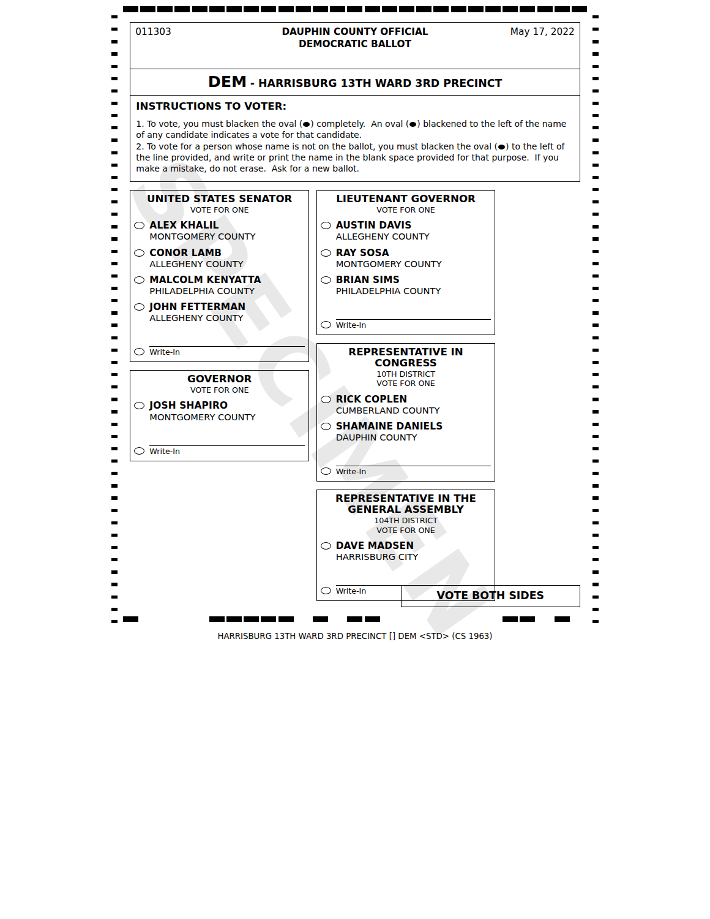SPECIMEN
011303
DAUPHIN COUNTY OFFICIAL
DEMOCRATIC BALLOT
May 17, 2022
DEM - HARRISBURG 13TH WARD 3RD PRECINCT
INSTRUCTIONS TO VOTER:
1. To vote, you must blacken the oval ( ) completely. An oval ( ) blackened to the left of the name of any candidate indicates a vote for that candidate.
2. To vote for a person whose name is not on the ballot, you must blacken the oval ( ) to the left of the line provided, and write or print the name in the blank space provided for that purpose. If you make a mistake, do not erase. Ask for a new ballot.
UNITED STATES SENATOR
VOTE FOR ONE
ALEX KHALIL
MONTGOMERY COUNTY
CONOR LAMB
ALLEGHENY COUNTY
MALCOLM KENYATTA
PHILADELPHIA COUNTY
JOHN FETTERMAN
ALLEGHENY COUNTY
Write-In
GOVERNOR
VOTE FOR ONE
JOSH SHAPIRO
MONTGOMERY COUNTY
Write-In
LIEUTENANT GOVERNOR
VOTE FOR ONE
AUSTIN DAVIS
ALLEGHENY COUNTY
RAY SOSA
MONTGOMERY COUNTY
BRIAN SIMS
PHILADELPHIA COUNTY
Write-In
REPRESENTATIVE IN
CONGRESS
10TH DISTRICT
VOTE FOR ONE
RICK COPLEN
CUMBERLAND COUNTY
SHAMAINE DANIELS
DAUPHIN COUNTY
Write-In
REPRESENTATIVE IN THE
GENERAL ASSEMBLY
104TH DISTRICT
VOTE FOR ONE
DAVE MADSEN
HARRISBURG CITY
Write-In
VOTE BOTH SIDES
HARRISBURG 13TH WARD 3RD PRECINCT [] DEM <STD> (CS 1963)